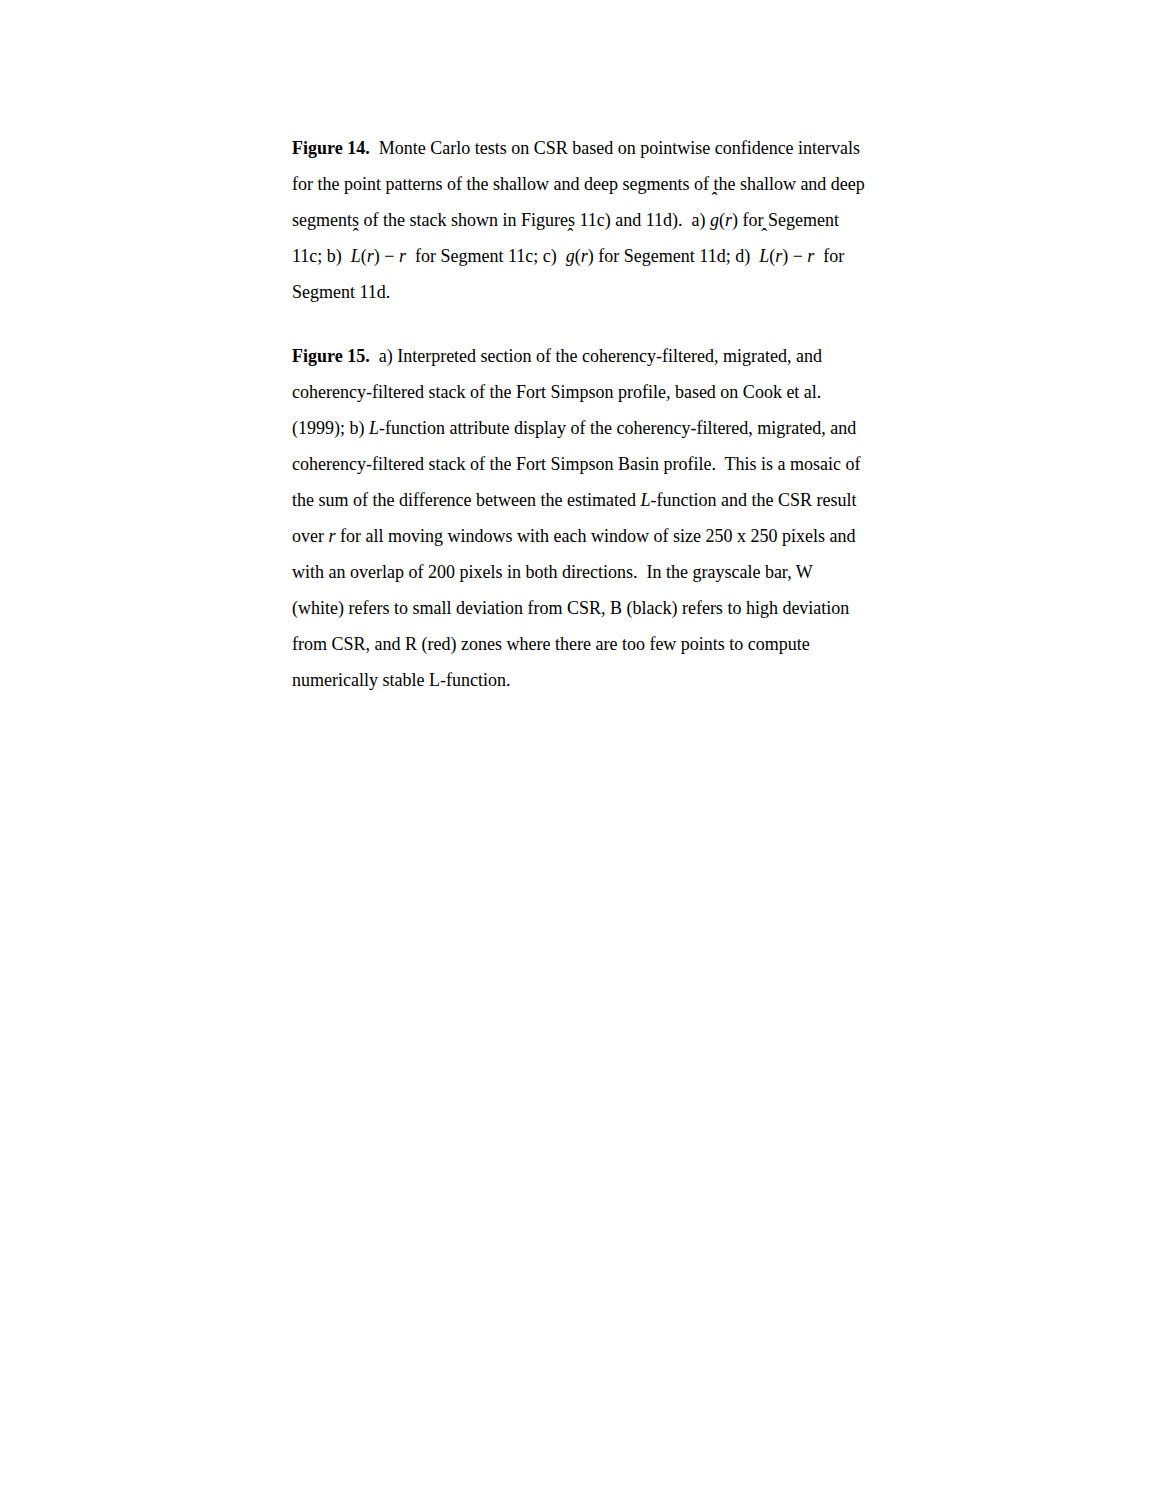Figure 14. Monte Carlo tests on CSR based on pointwise confidence intervals for the point patterns of the shallow and deep segments of the shallow and deep segments of the stack shown in Figures 11c) and 11d). a) g(r) for Segement 11c; b) L(r) − r for Segment 11c; c) g(r) for Segement 11d; d) L(r) − r for Segment 11d.
Figure 15. a) Interpreted section of the coherency-filtered, migrated, and coherency-filtered stack of the Fort Simpson profile, based on Cook et al.(1999); b) L-function attribute display of the coherency-filtered, migrated, and coherency-filtered stack of the Fort Simpson Basin profile. This is a mosaic of the sum of the difference between the estimated L-function and the CSR result over r for all moving windows with each window of size 250 x 250 pixels and with an overlap of 200 pixels in both directions. In the grayscale bar, W (white) refers to small deviation from CSR, B (black) refers to high deviation from CSR, and R (red) zones where there are too few points to compute numerically stable L-function.